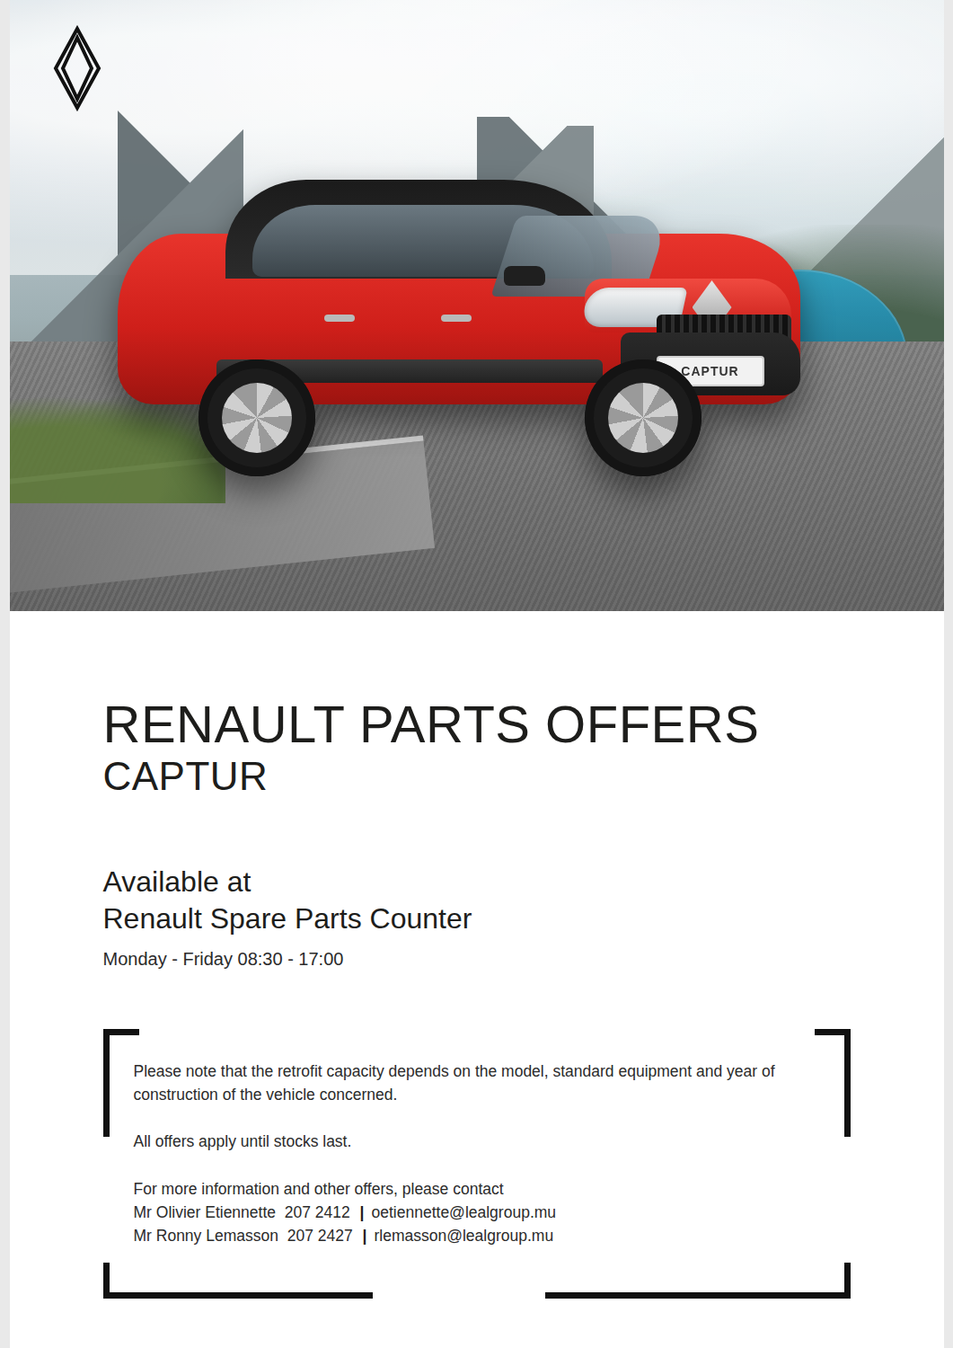CAPTUR
RENAULT PARTS OFFERS
CAPTUR
Available at
Renault Spare Parts Counter
Monday - Friday 08:30 - 17:00
Please note that the retrofit capacity depends on the model, standard equipment and year of construction of the vehicle concerned.
All offers apply until stocks last.
For more information and other offers, please contact
Mr Olivier Etiennette 207 2412 |oetiennette@lealgroup.mu Mr Ronny Lemasson 207 2427 |rlemasson@lealgroup.mu